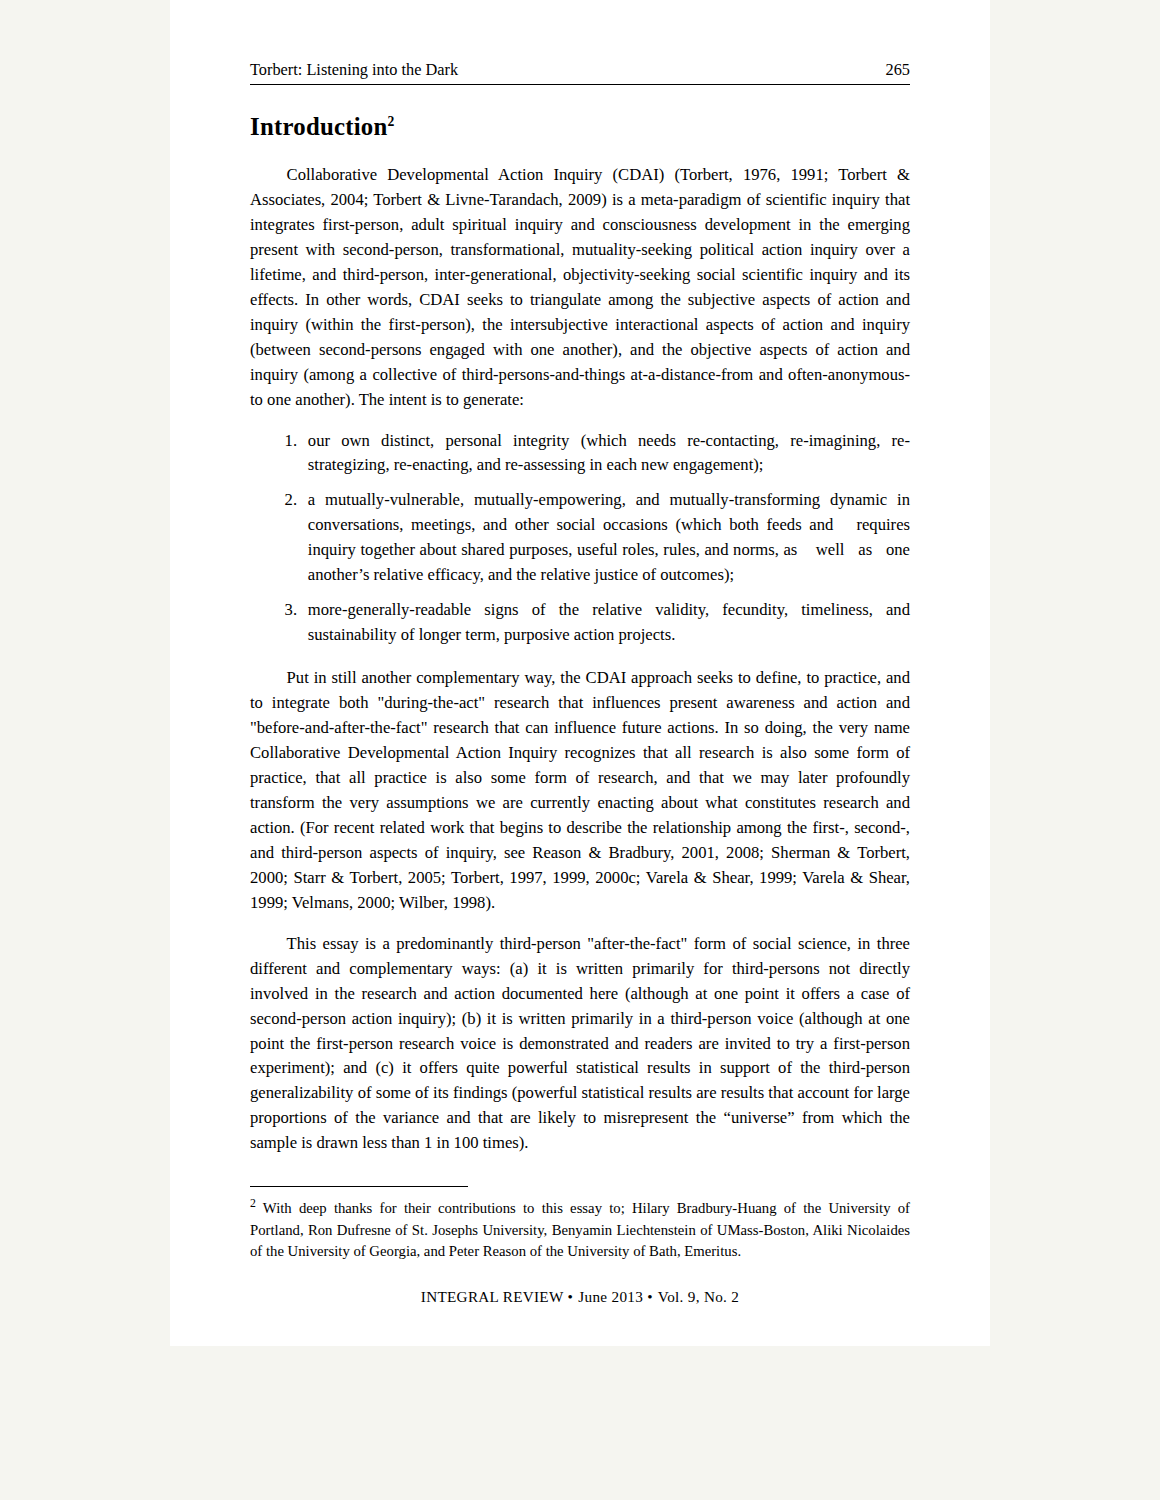Torbert: Listening into the Dark 265
Introduction2
Collaborative Developmental Action Inquiry (CDAI) (Torbert, 1976, 1991; Torbert & Associates, 2004; Torbert & Livne-Tarandach, 2009) is a meta-paradigm of scientific inquiry that integrates first-person, adult spiritual inquiry and consciousness development in the emerging present with second-person, transformational, mutuality-seeking political action inquiry over a lifetime, and third-person, inter-generational, objectivity-seeking social scientific inquiry and its effects. In other words, CDAI seeks to triangulate among the subjective aspects of action and inquiry (within the first-person), the intersubjective interactional aspects of action and inquiry (between second-persons engaged with one another), and the objective aspects of action and inquiry (among a collective of third-persons-and-things at-a-distance-from and often-anonymous-to one another). The intent is to generate:
our own distinct, personal integrity (which needs re-contacting, re-imagining, re-strategizing, re-enacting, and re-assessing in each new engagement);
a mutually-vulnerable, mutually-empowering, and mutually-transforming dynamic in conversations, meetings, and other social occasions (which both feeds and requires inquiry together about shared purposes, useful roles, rules, and norms, as well as one another’s relative efficacy, and the relative justice of outcomes);
more-generally-readable signs of the relative validity, fecundity, timeliness, and sustainability of longer term, purposive action projects.
Put in still another complementary way, the CDAI approach seeks to define, to practice, and to integrate both "during-the-act" research that influences present awareness and action and "before-and-after-the-fact" research that can influence future actions. In so doing, the very name Collaborative Developmental Action Inquiry recognizes that all research is also some form of practice, that all practice is also some form of research, and that we may later profoundly transform the very assumptions we are currently enacting about what constitutes research and action. (For recent related work that begins to describe the relationship among the first-, second-, and third-person aspects of inquiry, see Reason & Bradbury, 2001, 2008; Sherman & Torbert, 2000; Starr & Torbert, 2005; Torbert, 1997, 1999, 2000c; Varela & Shear, 1999; Varela & Shear, 1999; Velmans, 2000; Wilber, 1998).
This essay is a predominantly third-person "after-the-fact" form of social science, in three different and complementary ways: (a) it is written primarily for third-persons not directly involved in the research and action documented here (although at one point it offers a case of second-person action inquiry); (b) it is written primarily in a third-person voice (although at one point the first-person research voice is demonstrated and readers are invited to try a first-person experiment); and (c) it offers quite powerful statistical results in support of the third-person generalizability of some of its findings (powerful statistical results are results that account for large proportions of the variance and that are likely to misrepresent the “universe” from which the sample is drawn less than 1 in 100 times).
2 With deep thanks for their contributions to this essay to; Hilary Bradbury-Huang of the University of Portland, Ron Dufresne of St. Josephs University, Benyamin Liechtenstein of UMass-Boston, Aliki Nicolaides of the University of Georgia, and Peter Reason of the University of Bath, Emeritus.
INTEGRAL REVIEW • June 2013 • Vol. 9, No. 2